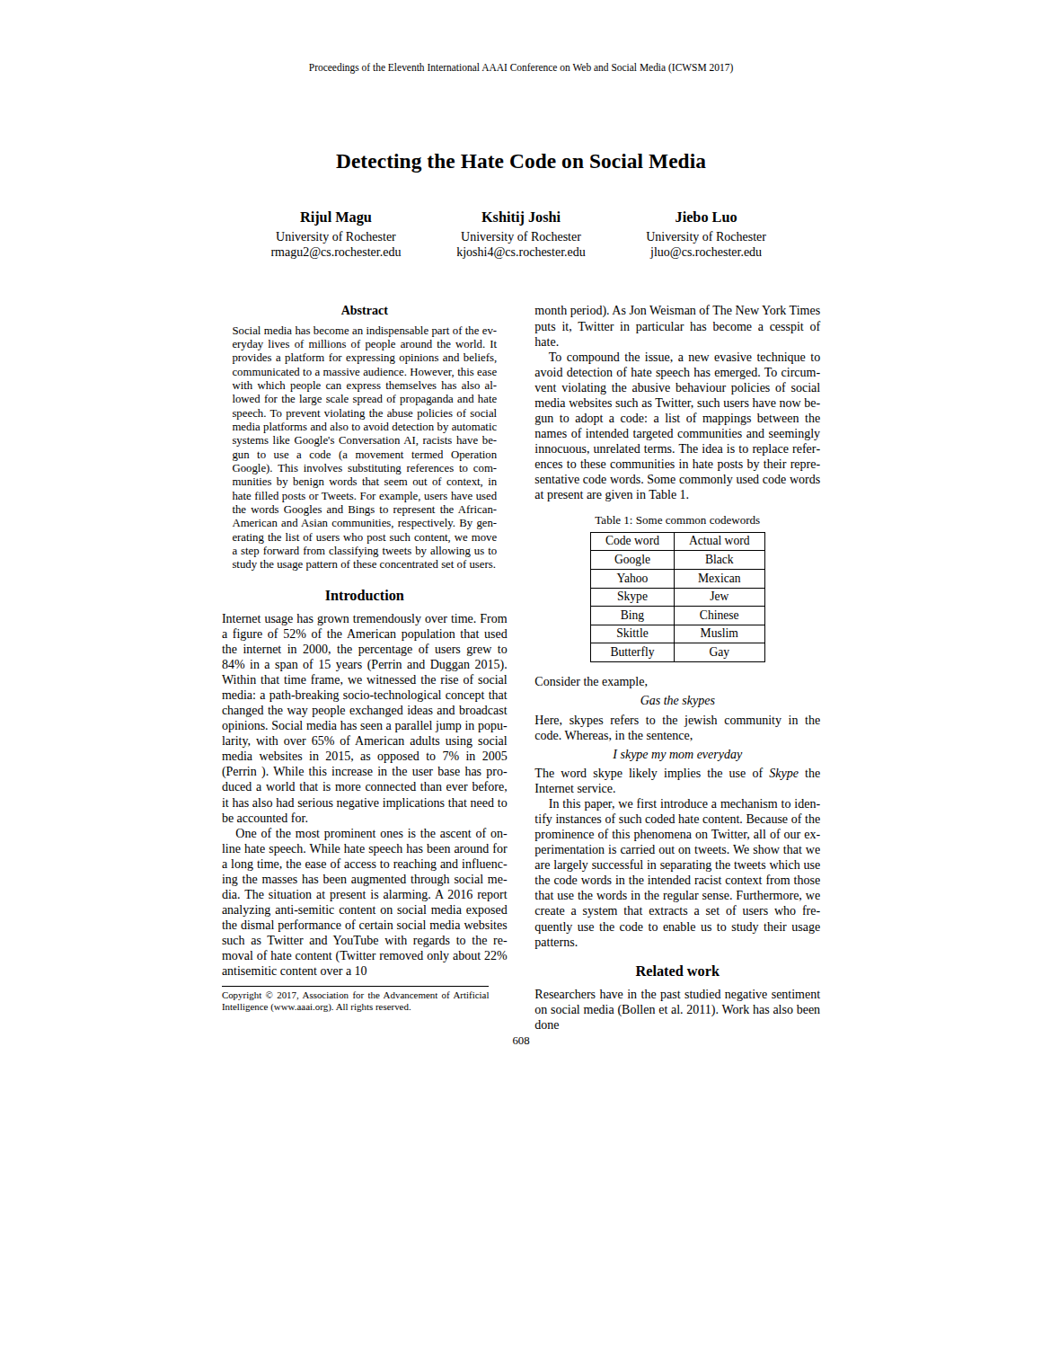Proceedings of the Eleventh International AAAI Conference on Web and Social Media (ICWSM 2017)
Detecting the Hate Code on Social Media
Rijul Magu
University of Rochester
rmagu2@cs.rochester.edu
Kshitij Joshi
University of Rochester
kjoshi4@cs.rochester.edu
Jiebo Luo
University of Rochester
jluo@cs.rochester.edu
Abstract
Social media has become an indispensable part of the everyday lives of millions of people around the world. It provides a platform for expressing opinions and beliefs, communicated to a massive audience. However, this ease with which people can express themselves has also allowed for the large scale spread of propaganda and hate speech. To prevent violating the abuse policies of social media platforms and also to avoid detection by automatic systems like Google's Conversation AI, racists have begun to use a code (a movement termed Operation Google). This involves substituting references to communities by benign words that seem out of context, in hate filled posts or Tweets. For example, users have used the words Googles and Bings to represent the African-American and Asian communities, respectively. By generating the list of users who post such content, we move a step forward from classifying tweets by allowing us to study the usage pattern of these concentrated set of users.
Introduction
Internet usage has grown tremendously over time. From a figure of 52% of the American population that used the internet in 2000, the percentage of users grew to 84% in a span of 15 years (Perrin and Duggan 2015). Within that time frame, we witnessed the rise of social media: a path-breaking socio-technological concept that changed the way people exchanged ideas and broadcast opinions. Social media has seen a parallel jump in popularity, with over 65% of American adults using social media websites in 2015, as opposed to 7% in 2005 (Perrin ). While this increase in the user base has produced a world that is more connected than ever before, it has also had serious negative implications that need to be accounted for.
One of the most prominent ones is the ascent of online hate speech. While hate speech has been around for a long time, the ease of access to reaching and influencing the masses has been augmented through social media. The situation at present is alarming. A 2016 report analyzing anti-semitic content on social media exposed the dismal performance of certain social media websites such as Twitter and YouTube with regards to the removal of hate content (Twitter removed only about 22% antisemitic content over a 10
Copyright © 2017, Association for the Advancement of Artificial Intelligence (www.aaai.org). All rights reserved.
month period). As Jon Weisman of The New York Times puts it, Twitter in particular has become a cesspit of hate.
To compound the issue, a new evasive technique to avoid detection of hate speech has emerged. To circumvent violating the abusive behaviour policies of social media websites such as Twitter, such users have now begun to adopt a code: a list of mappings between the names of intended targeted communities and seemingly innocuous, unrelated terms. The idea is to replace references to these communities in hate posts by their representative code words. Some commonly used code words at present are given in Table 1.
Table 1: Some common codewords
| Code word | Actual word |
| --- | --- |
| Google | Black |
| Yahoo | Mexican |
| Skype | Jew |
| Bing | Chinese |
| Skittle | Muslim |
| Butterfly | Gay |
Consider the example,
Gas the skypes
Here, skypes refers to the jewish community in the code. Whereas, in the sentence,
I skype my mom everyday
The word skype likely implies the use of Skype the Internet service.
In this paper, we first introduce a mechanism to identify instances of such coded hate content. Because of the prominence of this phenomena on Twitter, all of our experimentation is carried out on tweets. We show that we are largely successful in separating the tweets which use the code words in the intended racist context from those that use the words in the regular sense. Furthermore, we create a system that extracts a set of users who frequently use the code to enable us to study their usage patterns.
Related work
Researchers have in the past studied negative sentiment on social media (Bollen et al. 2011). Work has also been done
608